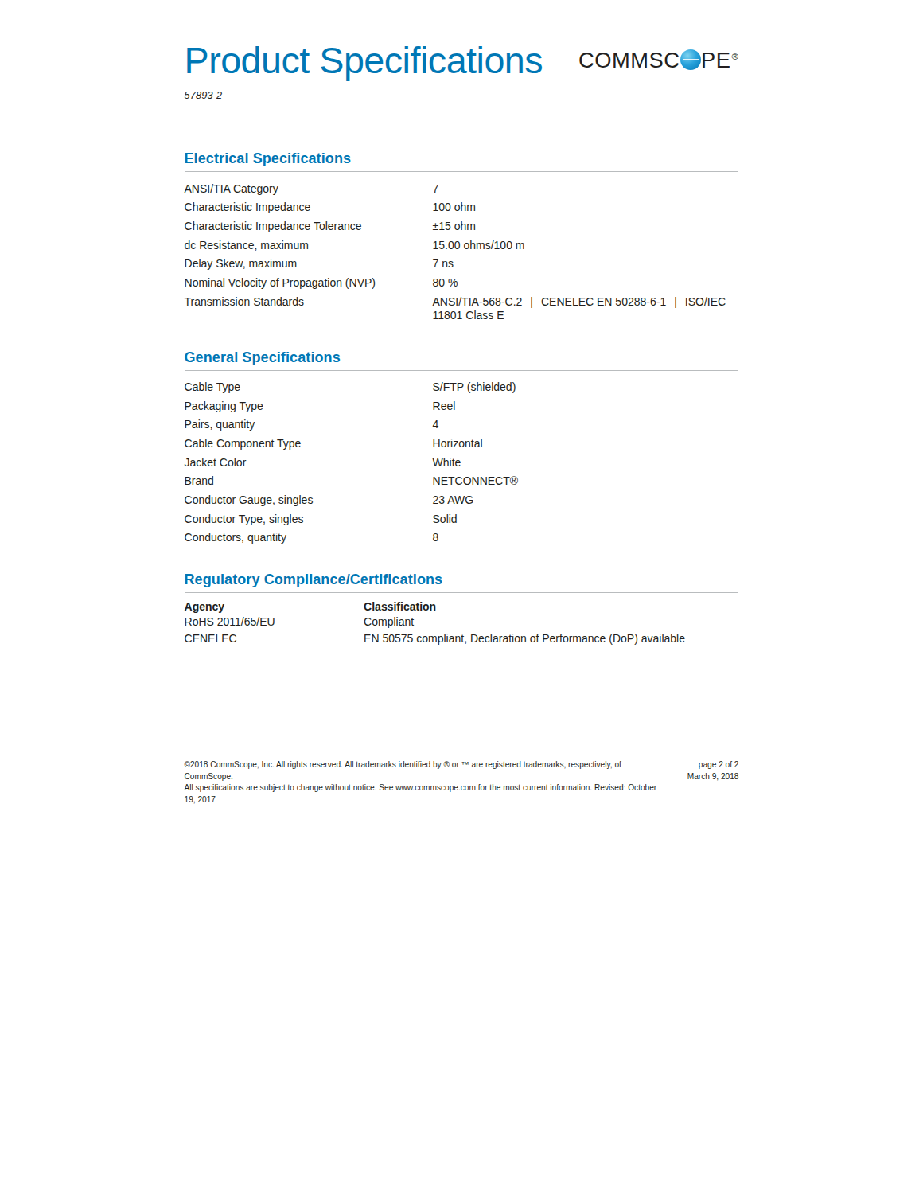Product Specifications
COMMSC PE®
57893-2
Electrical Specifications
| ANSI/TIA Category | 7 |
| Characteristic Impedance | 100 ohm |
| Characteristic Impedance Tolerance | ±15 ohm |
| dc Resistance, maximum | 15.00 ohms/100 m |
| Delay Skew, maximum | 7 ns |
| Nominal Velocity of Propagation (NVP) | 80 % |
| Transmission Standards | ANSI/TIA-568-C.2 / CENELEC EN 50288-6-1 / ISO/IEC 11801 Class E |
General Specifications
| Cable Type | S/FTP (shielded) |
| Packaging Type | Reel |
| Pairs, quantity | 4 |
| Cable Component Type | Horizontal |
| Jacket Color | White |
| Brand | NETCONNECT® |
| Conductor Gauge, singles | 23 AWG |
| Conductor Type, singles | Solid |
| Conductors, quantity | 8 |
Regulatory Compliance/Certifications
| Agency | Classification |
| --- | --- |
| RoHS 2011/65/EU | Compliant |
| CENELEC | EN 50575 compliant, Declaration of Performance (DoP) available |
©2018 CommScope, Inc. All rights reserved. All trademarks identified by ® or ™ are registered trademarks, respectively, of CommScope.
All specifications are subject to change without notice. See www.commscope.com for the most current information. Revised: October 19, 2017
page 2 of 2
March 9, 2018